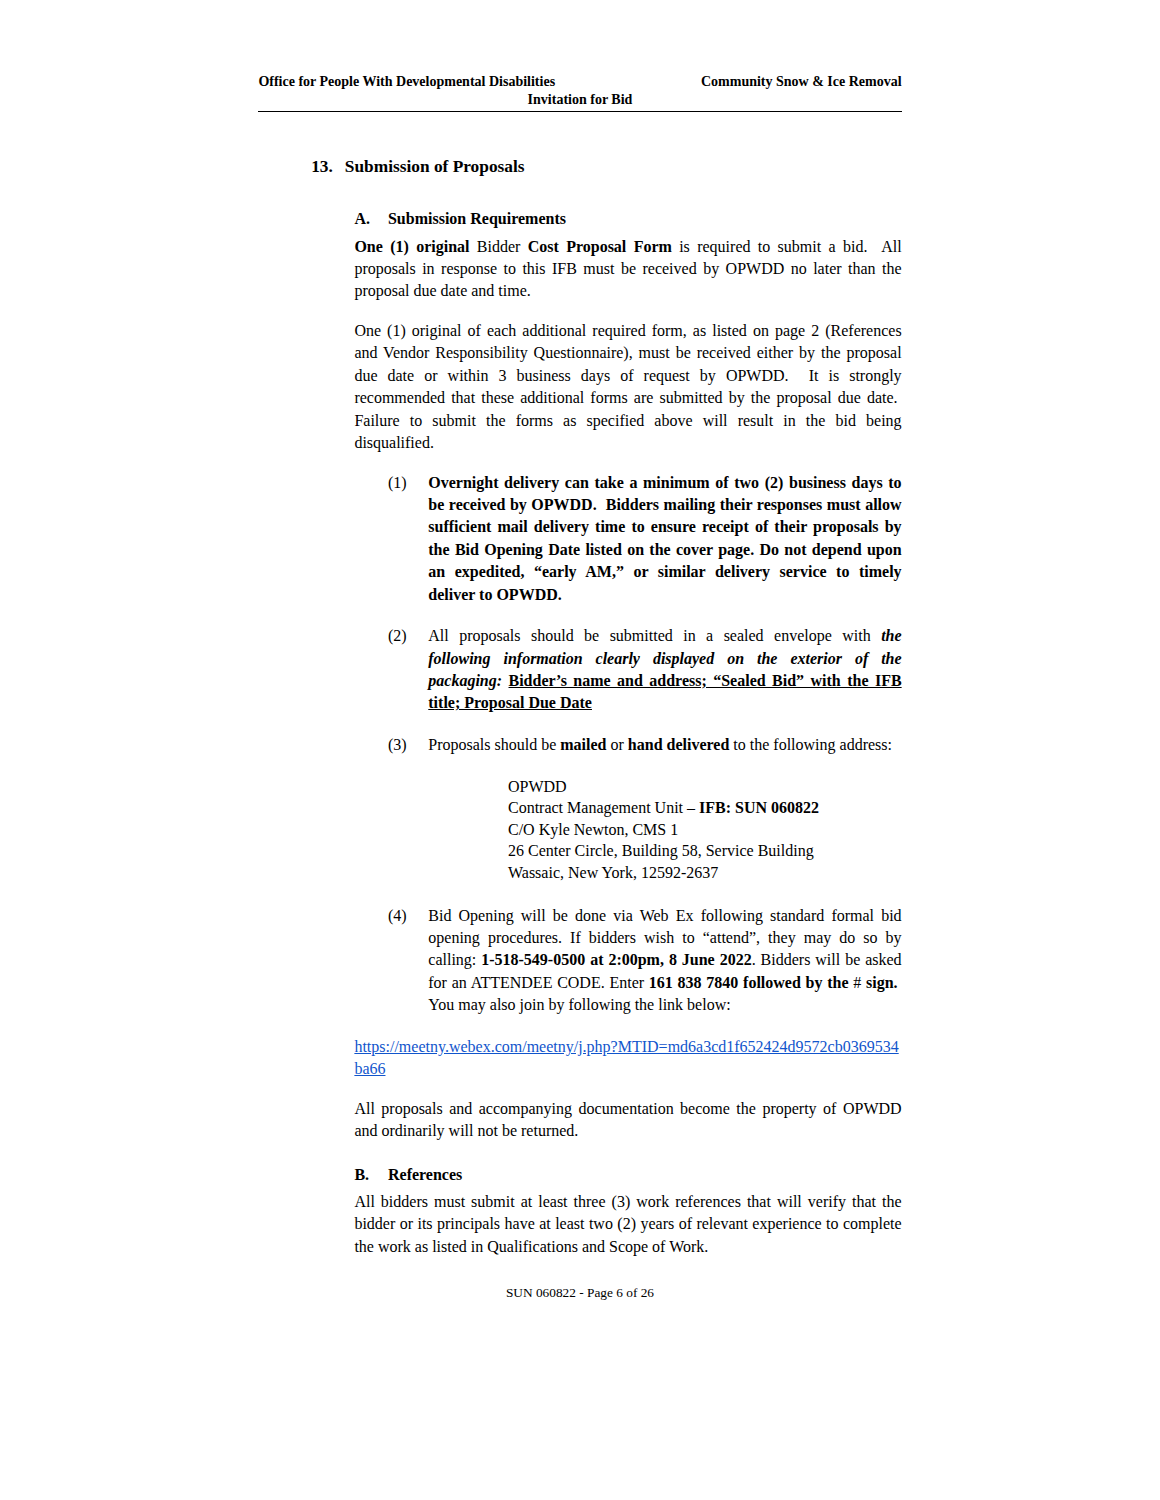Office for People With Developmental Disabilities Community Snow & Ice Removal
Invitation for Bid
13. Submission of Proposals
A. Submission Requirements
One (1) original Bidder Cost Proposal Form is required to submit a bid. All proposals in response to this IFB must be received by OPWDD no later than the proposal due date and time.
One (1) original of each additional required form, as listed on page 2 (References and Vendor Responsibility Questionnaire), must be received either by the proposal due date or within 3 business days of request by OPWDD. It is strongly recommended that these additional forms are submitted by the proposal due date. Failure to submit the forms as specified above will result in the bid being disqualified.
(1) Overnight delivery can take a minimum of two (2) business days to be received by OPWDD. Bidders mailing their responses must allow sufficient mail delivery time to ensure receipt of their proposals by the Bid Opening Date listed on the cover page. Do not depend upon an expedited, “early AM,” or similar delivery service to timely deliver to OPWDD.
(2) All proposals should be submitted in a sealed envelope with the following information clearly displayed on the exterior of the packaging: Bidder’s name and address; “Sealed Bid” with the IFB title; Proposal Due Date
(3) Proposals should be mailed or hand delivered to the following address:
OPWDD
Contract Management Unit – IFB: SUN 060822
C/O Kyle Newton, CMS 1
26 Center Circle, Building 58, Service Building
Wassaic, New York, 12592-2637
(4) Bid Opening will be done via Web Ex following standard formal bid opening procedures. If bidders wish to “attend”, they may do so by calling: 1-518-549-0500 at 2:00pm, 8 June 2022. Bidders will be asked for an ATTENDEE CODE. Enter 161 838 7840 followed by the # sign. You may also join by following the link below:
https://meetny.webex.com/meetny/j.php?MTID=md6a3cd1f652424d9572cb0369534ba66
All proposals and accompanying documentation become the property of OPWDD and ordinarily will not be returned.
B. References
All bidders must submit at least three (3) work references that will verify that the bidder or its principals have at least two (2) years of relevant experience to complete the work as listed in Qualifications and Scope of Work.
SUN 060822 - Page 6 of 26